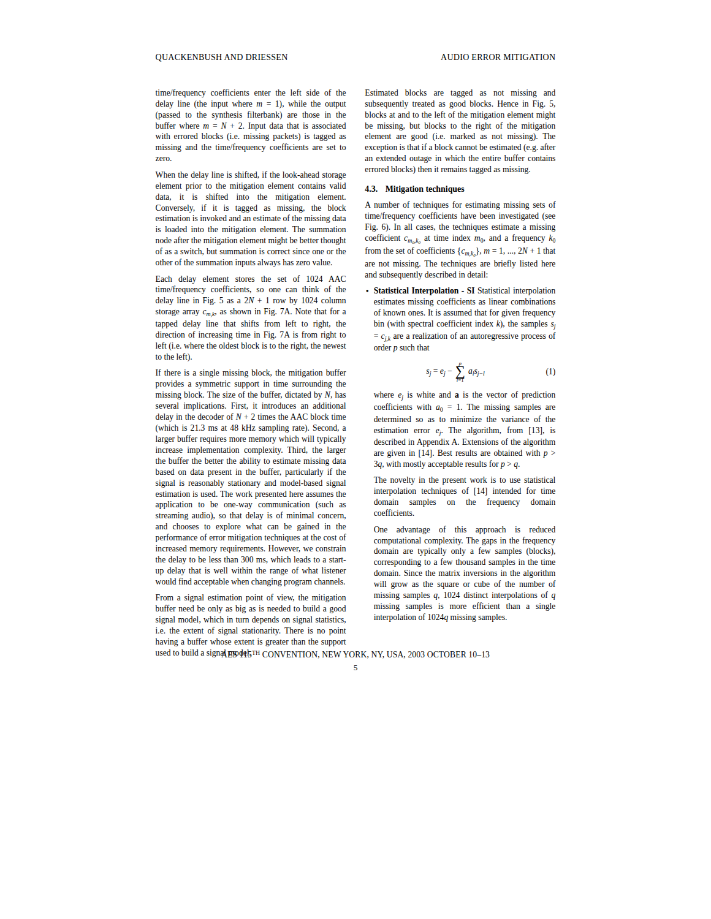QUACKENBUSH AND DRIESSEN
AUDIO ERROR MITIGATION
time/frequency coefficients enter the left side of the delay line (the input where m = 1), while the output (passed to the synthesis filterbank) are those in the buffer where m = N + 2. Input data that is associated with errored blocks (i.e. missing packets) is tagged as missing and the time/frequency coefficients are set to zero.
When the delay line is shifted, if the look-ahead storage element prior to the mitigation element contains valid data, it is shifted into the mitigation element. Conversely, if it is tagged as missing, the block estimation is invoked and an estimate of the missing data is loaded into the mitigation element. The summation node after the mitigation element might be better thought of as a switch, but summation is correct since one or the other of the summation inputs always has zero value.
Each delay element stores the set of 1024 AAC time/frequency coefficients, so one can think of the delay line in Fig. 5 as a 2N + 1 row by 1024 column storage array cm,k, as shown in Fig. 7A. Note that for a tapped delay line that shifts from left to right, the direction of increasing time in Fig. 7A is from right to left (i.e. where the oldest block is to the right, the newest to the left).
If there is a single missing block, the mitigation buffer provides a symmetric support in time surrounding the missing block. The size of the buffer, dictated by N, has several implications. First, it introduces an additional delay in the decoder of N + 2 times the AAC block time (which is 21.3 ms at 48 kHz sampling rate). Second, a larger buffer requires more memory which will typically increase implementation complexity. Third, the larger the buffer the better the ability to estimate missing data based on data present in the buffer, particularly if the signal is reasonably stationary and model-based signal estimation is used. The work presented here assumes the application to be one-way communication (such as streaming audio), so that delay is of minimal concern, and chooses to explore what can be gained in the performance of error mitigation techniques at the cost of increased memory requirements. However, we constrain the delay to be less than 300 ms, which leads to a start-up delay that is well within the range of what listener would find acceptable when changing program channels.
From a signal estimation point of view, the mitigation buffer need be only as big as is needed to build a good signal model, which in turn depends on signal statistics, i.e. the extent of signal stationarity. There is no point having a buffer whose extent is greater than the support used to build a signal model.
Estimated blocks are tagged as not missing and subsequently treated as good blocks. Hence in Fig. 5, blocks at and to the left of the mitigation element might be missing, but blocks to the right of the mitigation element are good (i.e. marked as not missing). The exception is that if a block cannot be estimated (e.g. after an extended outage in which the entire buffer contains errored blocks) then it remains tagged as missing.
4.3.Mitigation techniques
A number of techniques for estimating missing sets of time/frequency coefficients have been investigated (see Fig. 6). In all cases, the techniques estimate a missing coefficient cm0,k0 at time index m0, and a frequency k0 from the set of coefficients {cm,k0}, m = 1, ..., 2N + 1 that are not missing. The techniques are briefly listed here and subsequently described in detail:
Statistical Interpolation - SI Statistical interpolation estimates missing coefficients as linear combinations of known ones. It is assumed that for given frequency bin (with spectral coefficient index k), the samples sj = cj,k are a realization of an autoregressive process of order p such that
sj = ej − p ∑ l=1 alsj−l
(1)
where ej is white and a is the vector of prediction coefficients with a0 = 1. The missing samples are determined so as to minimize the variance of the estimation error ej. The algorithm, from [13], is described in Appendix A. Extensions of the algorithm are given in [14]. Best results are obtained with p > 3q, with mostly acceptable results for p > q.
The novelty in the present work is to use statistical interpolation techniques of [14] intended for time domain samples on the frequency domain coefficients.
One advantage of this approach is reduced computational complexity. The gaps in the frequency domain are typically only a few samples (blocks), corresponding to a few thousand samples in the time domain. Since the matrix inversions in the algorithm will grow as the square or cube of the number of missing samples q, 1024 distinct interpolations of q missing samples is more efficient than a single interpolation of 1024q missing samples.
AES 115TH CONVENTION, NEW YORK, NY, USA, 2003 OCTOBER 10–13
5